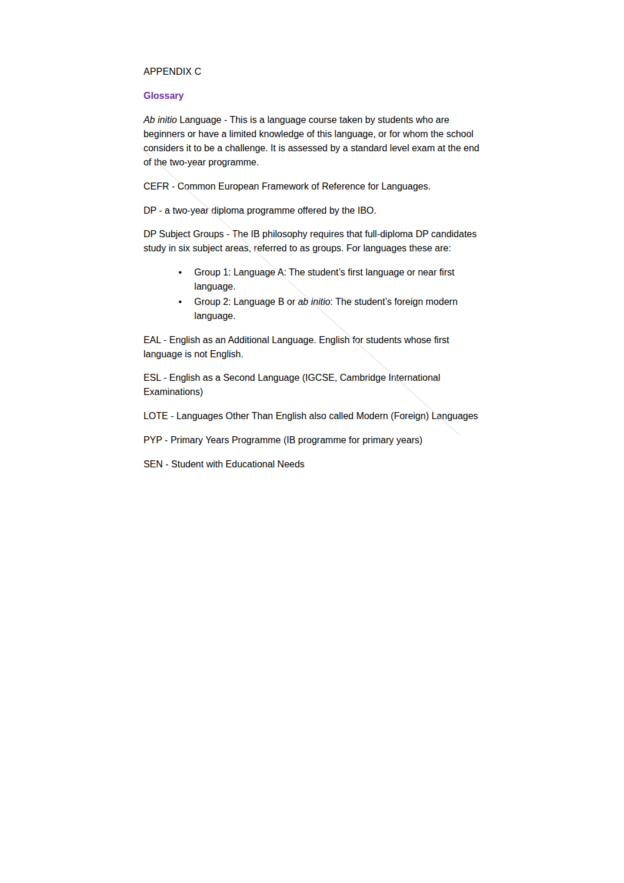APPENDIX C
Glossary
Ab initio Language - This is a language course taken by students who are beginners or have a limited knowledge of this language, or for whom the school considers it to be a challenge. It is assessed by a standard level exam at the end of the two-year programme.
CEFR - Common European Framework of Reference for Languages.
DP - a two-year diploma programme offered by the IBO.
DP Subject Groups - The IB philosophy requires that full-diploma DP candidates study in six subject areas, referred to as groups. For languages these are:
Group 1: Language A: The student’s first language or near first language.
Group 2: Language B or ab initio: The student’s foreign modern language.
EAL - English as an Additional Language. English for students whose first language is not English.
ESL - English as a Second Language (IGCSE, Cambridge International Examinations)
LOTE - Languages Other Than English also called Modern (Foreign) Languages
PYP - Primary Years Programme (IB programme for primary years)
SEN - Student with Educational Needs